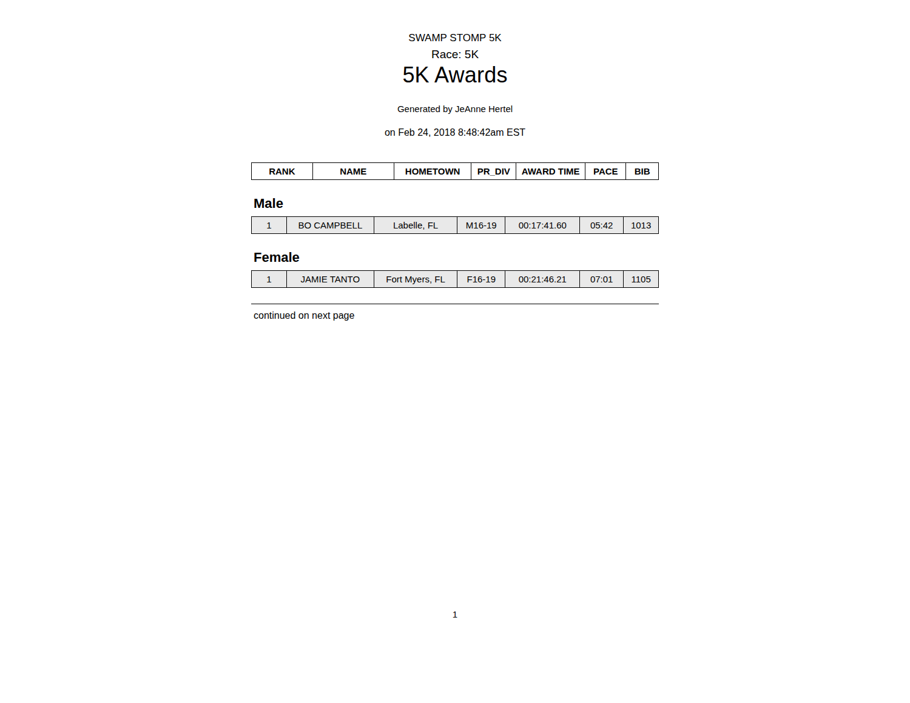SWAMP STOMP 5K
Race: 5K
5K Awards
Generated by JeAnne Hertel
on Feb 24, 2018 8:48:42am EST
| RANK | NAME | HOMETOWN | PR_DIV | AWARD TIME | PACE | BIB |
| --- | --- | --- | --- | --- | --- | --- |
Male
| 1 | BO CAMPBELL | Labelle, FL | M16-19 | 00:17:41.60 | 05:42 | 1013 |
Female
| 1 | JAMIE TANTO | Fort Myers, FL | F16-19 | 00:21:46.21 | 07:01 | 1105 |
continued on next page
1